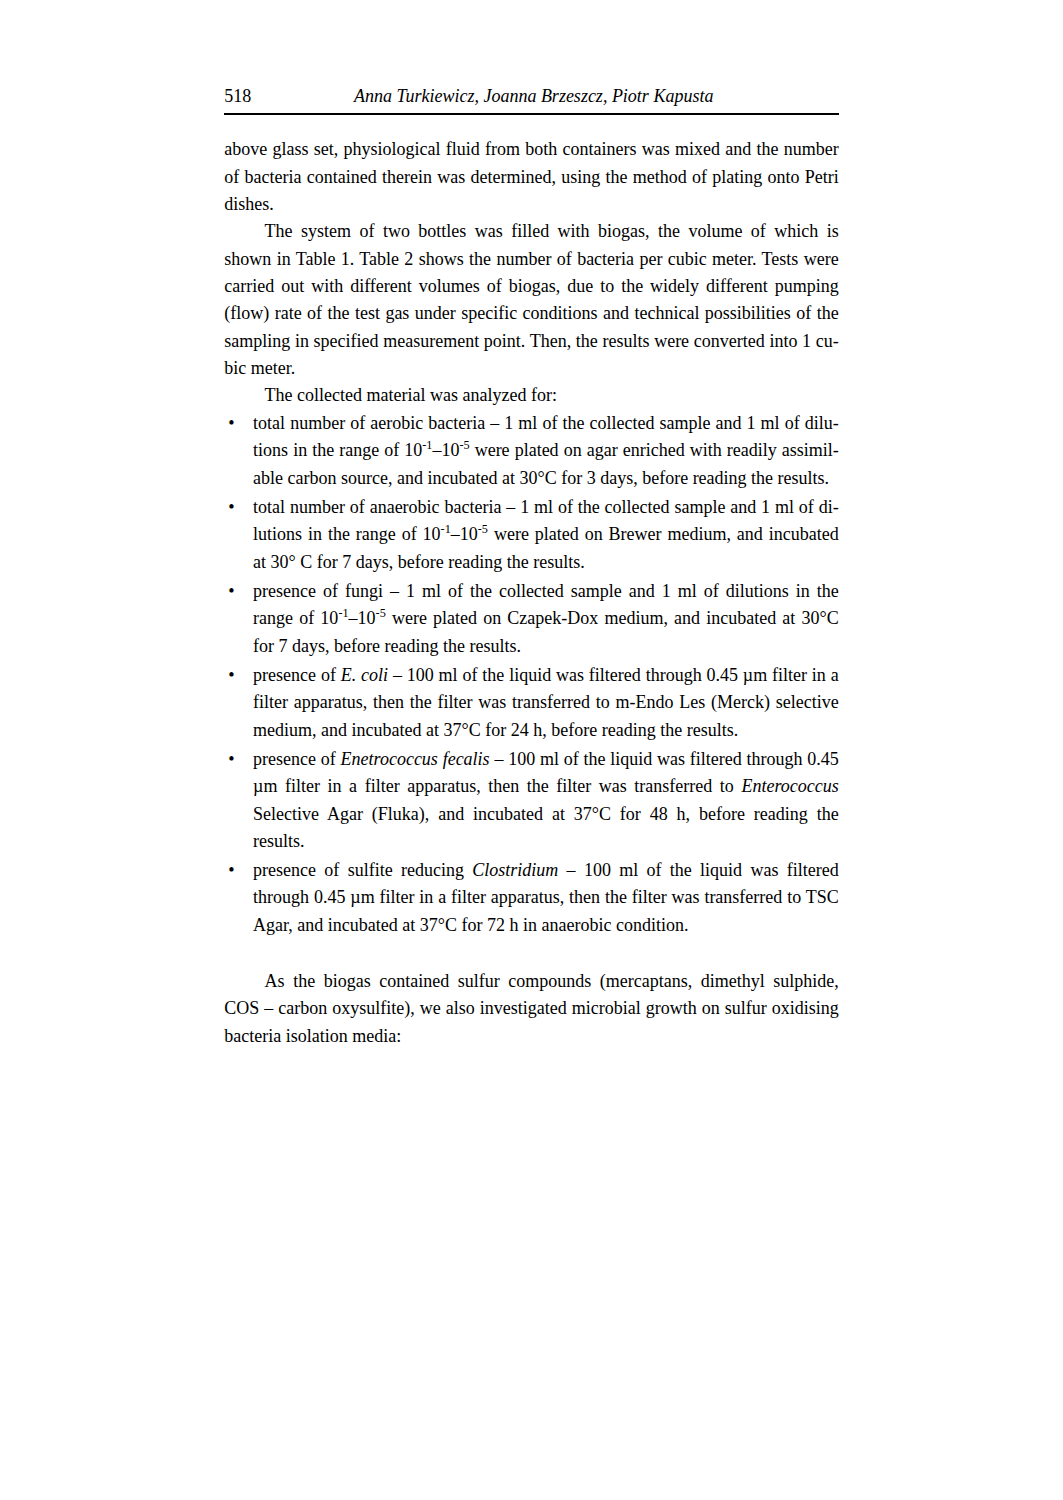518
Anna Turkiewicz, Joanna Brzeszcz, Piotr Kapusta
above glass set, physiological fluid from both containers was mixed and the number of bacteria contained therein was determined, using the method of plating onto Petri dishes.
The system of two bottles was filled with biogas, the volume of which is shown in Table 1. Table 2 shows the number of bacteria per cubic meter. Tests were carried out with different volumes of biogas, due to the widely different pumping (flow) rate of the test gas under specific conditions and technical possibilities of the sampling in specified measurement point. Then, the results were converted into 1 cubic meter.
The collected material was analyzed for:
total number of aerobic bacteria – 1 ml of the collected sample and 1 ml of dilutions in the range of 10-1–10-5 were plated on agar enriched with readily assimilable carbon source, and incubated at 30°C for 3 days, before reading the results.
total number of anaerobic bacteria – 1 ml of the collected sample and 1 ml of dilutions in the range of 10-1–10-5 were plated on Brewer medium, and incubated at 30° C for 7 days, before reading the results.
presence of fungi – 1 ml of the collected sample and 1 ml of dilutions in the range of 10-1–10-5 were plated on Czapek-Dox medium, and incubated at 30°C for 7 days, before reading the results.
presence of E. coli – 100 ml of the liquid was filtered through 0.45 µm filter in a filter apparatus, then the filter was transferred to m-Endo Les (Merck) selective medium, and incubated at 37°C for 24 h, before reading the results.
presence of Enetrococcus fecalis – 100 ml of the liquid was filtered through 0.45 µm filter in a filter apparatus, then the filter was transferred to Enterococcus Selective Agar (Fluka), and incubated at 37°C for 48 h, before reading the results.
presence of sulfite reducing Clostridium – 100 ml of the liquid was filtered through 0.45 µm filter in a filter apparatus, then the filter was transferred to TSC Agar, and incubated at 37°C for 72 h in anaerobic condition.
As the biogas contained sulfur compounds (mercaptans, dimethyl sulphide, COS – carbon oxysulfite), we also investigated microbial growth on sulfur oxidising bacteria isolation media: